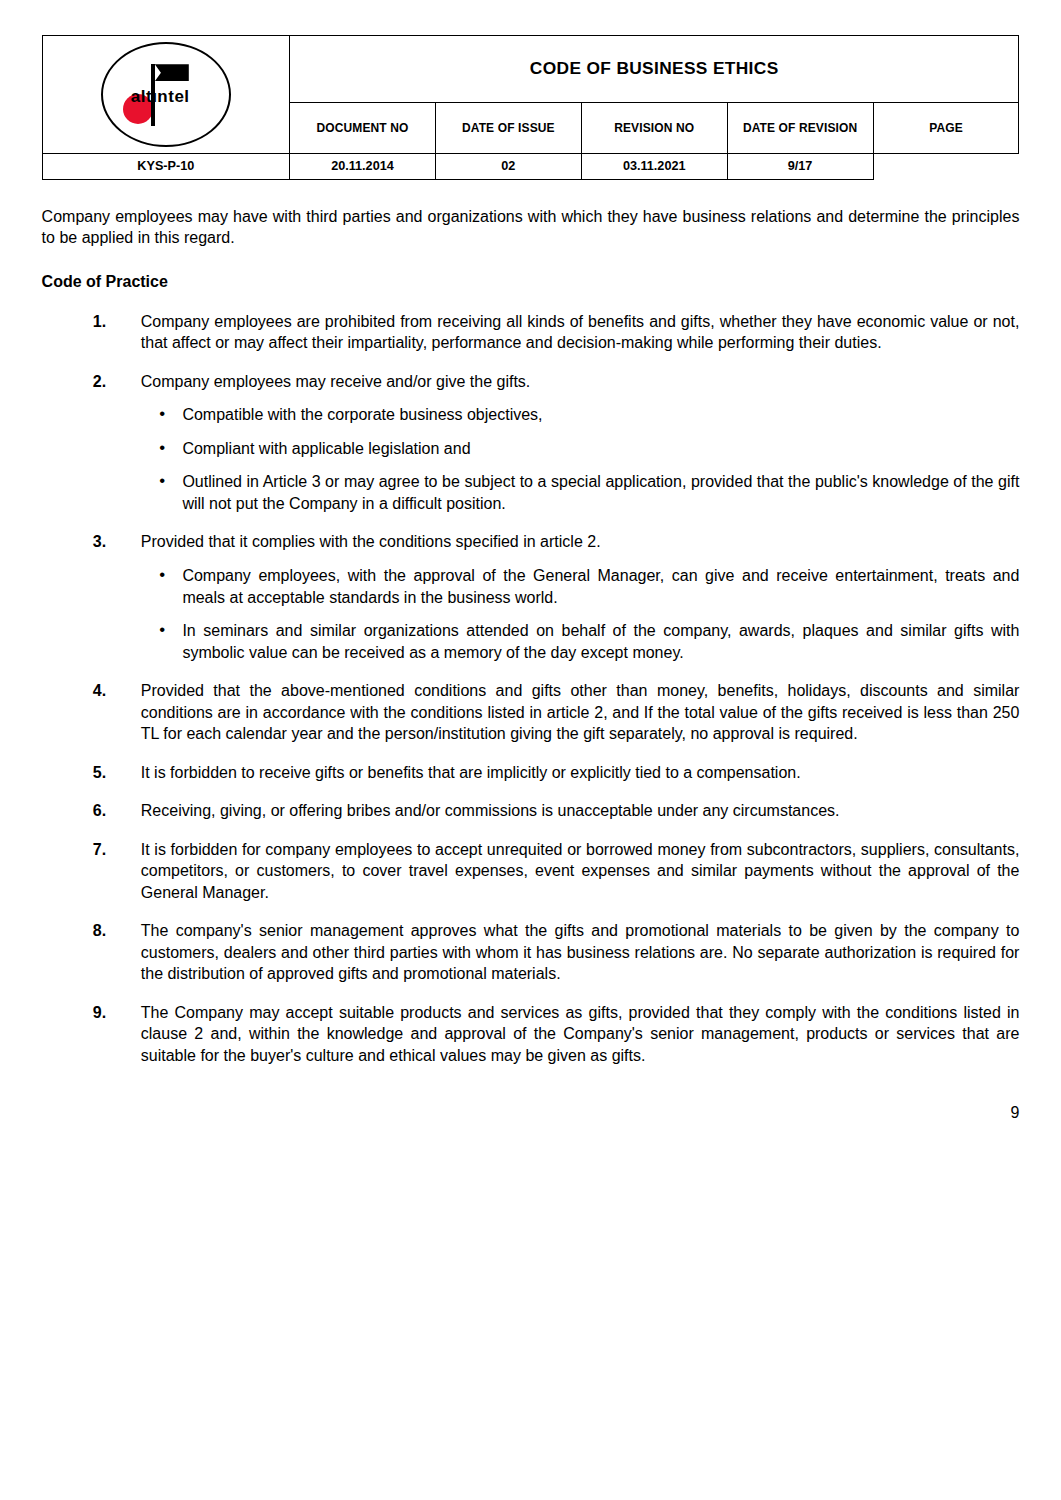| altıntel | CODE OF BUSINESS ETHICS |
| DOCUMENT NO | DATE OF ISSUE | REVISION NO | DATE OF REVISION | PAGE |
| KYS-P-10 | 20.11.2014 | 02 | 03.11.2021 | 9/17 |
Company employees may have with third parties and organizations with which they have business relations and determine the principles to be applied in this regard.
Code of Practice
Company employees are prohibited from receiving all kinds of benefits and gifts, whether they have economic value or not, that affect or may affect their impartiality, performance and decision-making while performing their duties.
Company employees may receive and/or give the gifts.
Compatible with the corporate business objectives,
Compliant with applicable legislation and
Outlined in Article 3 or may agree to be subject to a special application, provided that the public's knowledge of the gift will not put the Company in a difficult position.
Provided that it complies with the conditions specified in article 2.
Company employees, with the approval of the General Manager, can give and receive entertainment, treats and meals at acceptable standards in the business world.
In seminars and similar organizations attended on behalf of the company, awards, plaques and similar gifts with symbolic value can be received as a memory of the day except money.
Provided that the above-mentioned conditions and gifts other than money, benefits, holidays, discounts and similar conditions are in accordance with the conditions listed in article 2, and If the total value of the gifts received is less than 250 TL for each calendar year and the person/institution giving the gift separately, no approval is required.
It is forbidden to receive gifts or benefits that are implicitly or explicitly tied to a compensation.
Receiving, giving, or offering bribes and/or commissions is unacceptable under any circumstances.
It is forbidden for company employees to accept unrequited or borrowed money from subcontractors, suppliers, consultants, competitors, or customers, to cover travel expenses, event expenses and similar payments without the approval of the General Manager.
The company's senior management approves what the gifts and promotional materials to be given by the company to customers, dealers and other third parties with whom it has business relations are. No separate authorization is required for the distribution of approved gifts and promotional materials.
The Company may accept suitable products and services as gifts, provided that they comply with the conditions listed in clause 2 and, within the knowledge and approval of the Company's senior management, products or services that are suitable for the buyer's culture and ethical values may be given as gifts.
9